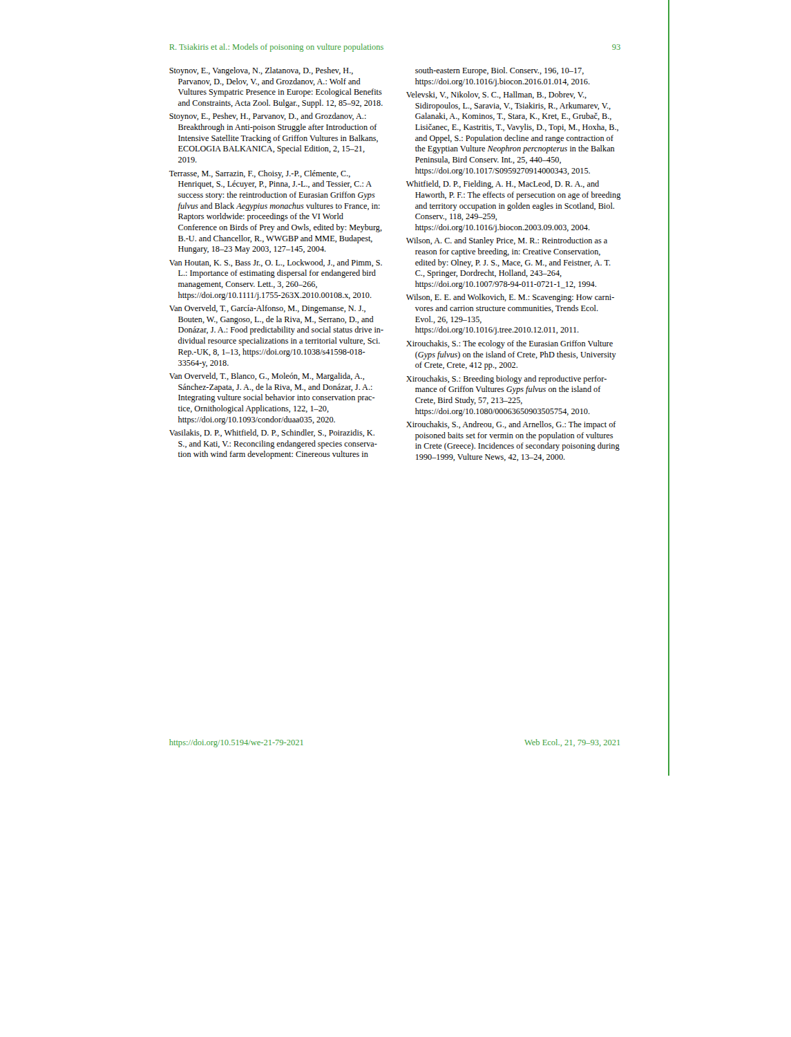R. Tsiakiris et al.: Models of poisoning on vulture populations 93
Stoynov, E., Vangelova, N., Zlatanova, D., Peshev, H., Parvanov, D., Delov, V., and Grozdanov, A.: Wolf and Vultures Sympatric Presence in Europe: Ecological Benefits and Constraints, Acta Zool. Bulgar., Suppl. 12, 85–92, 2018.
Stoynov, E., Peshev, H., Parvanov, D., and Grozdanov, A.: Breakthrough in Anti-poison Struggle after Introduction of Intensive Satellite Tracking of Griffon Vultures in Balkans, ECOLOGIA BALKANICA, Special Edition, 2, 15–21, 2019.
Terrasse, M., Sarrazin, F., Choisy, J.-P., Clémente, C., Henriquet, S., Lécuyer, P., Pinna, J.-L., and Tessier, C.: A success story: the reintroduction of Eurasian Griffon Gyps fulvus and Black Aegypius monachus vultures to France, in: Raptors worldwide: proceedings of the VI World Conference on Birds of Prey and Owls, edited by: Meyburg, B.-U. and Chancellor, R., WWGBP and MME, Budapest, Hungary, 18–23 May 2003, 127–145, 2004.
Van Houtan, K. S., Bass Jr., O. L., Lockwood, J., and Pimm, S. L.: Importance of estimating dispersal for endangered bird management, Conserv. Lett., 3, 260–266, https://doi.org/10.1111/j.1755-263X.2010.00108.x, 2010.
Van Overveld, T., García-Alfonso, M., Dingemanse, N. J., Bouten, W., Gangoso, L., de la Riva, M., Serrano, D., and Donázar, J. A.: Food predictability and social status drive individual resource specializations in a territorial vulture, Sci. Rep.-UK, 8, 1–13, https://doi.org/10.1038/s41598-018-33564-y, 2018.
Van Overveld, T., Blanco, G., Moleón, M., Margalida, A., Sánchez-Zapata, J. A., de la Riva, M., and Donázar, J. A.: Integrating vulture social behavior into conservation practice, Ornithological Applications, 122, 1–20, https://doi.org/10.1093/condor/duaa035, 2020.
Vasilakis, D. P., Whitfield, D. P., Schindler, S., Poirazidis, K. S., and Kati, V.: Reconciling endangered species conservation with wind farm development: Cinereous vultures in south-eastern Europe, Biol. Conserv., 196, 10–17, https://doi.org/10.1016/j.biocon.2016.01.014, 2016.
Velevski, V., Nikolov, S. C., Hallman, B., Dobrev, V., Sidiropoulos, L., Saravia, V., Tsiakiris, R., Arkumarev, V., Galanaki, A., Kominos, T., Stara, K., Kret, E., Grubač, B., Lisičanec, E., Kastritis, T., Vavylis, D., Topi, M., Hoxha, B., and Oppel, S.: Population decline and range contraction of the Egyptian Vulture Neophron percnopterus in the Balkan Peninsula, Bird Conserv. Int., 25, 440–450, https://doi.org/10.1017/S0959270914000343, 2015.
Whitfield, D. P., Fielding, A. H., MacLeod, D. R. A., and Haworth, P. F.: The effects of persecution on age of breeding and territory occupation in golden eagles in Scotland, Biol. Conserv., 118, 249–259, https://doi.org/10.1016/j.biocon.2003.09.003, 2004.
Wilson, A. C. and Stanley Price, M. R.: Reintroduction as a reason for captive breeding, in: Creative Conservation, edited by: Olney, P. J. S., Mace, G. M., and Feistner, A. T. C., Springer, Dordrecht, Holland, 243–264, https://doi.org/10.1007/978-94-011-0721-1_12, 1994.
Wilson, E. E. and Wolkovich, E. M.: Scavenging: How carnivores and carrion structure communities, Trends Ecol. Evol., 26, 129–135, https://doi.org/10.1016/j.tree.2010.12.011, 2011.
Xirouchakis, S.: The ecology of the Eurasian Griffon Vulture (Gyps fulvus) on the island of Crete, PhD thesis, University of Crete, Crete, 412 pp., 2002.
Xirouchakis, S.: Breeding biology and reproductive performance of Griffon Vultures Gyps fulvus on the island of Crete, Bird Study, 57, 213–225, https://doi.org/10.1080/00063650903505754, 2010.
Xirouchakis, S., Andreou, G., and Arnellos, G.: The impact of poisoned baits set for vermin on the population of vultures in Crete (Greece). Incidences of secondary poisoning during 1990–1999, Vulture News, 42, 13–24, 2000.
https://doi.org/10.5194/we-21-79-2021 Web Ecol., 21, 79–93, 2021